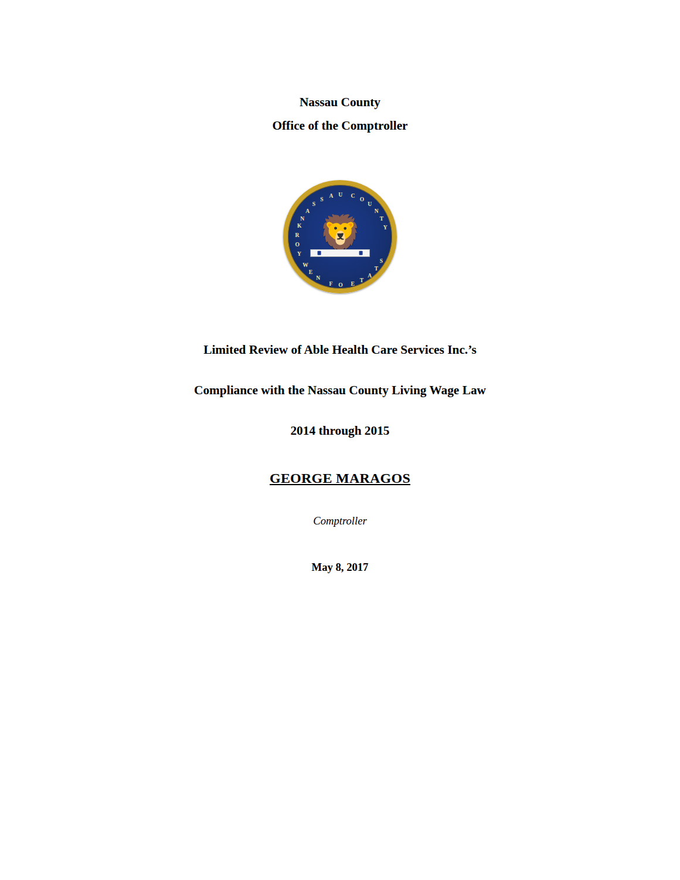Nassau County
Office of the Comptroller
N A S S A U C O U N T Y S T A T E O F N E W Y O R K
🦁
Limited Review of Able Health Care Services Inc.’s
Compliance with the Nassau County Living Wage Law
2014 through 2015
GEORGE MARAGOS
Comptroller
May 8, 2017